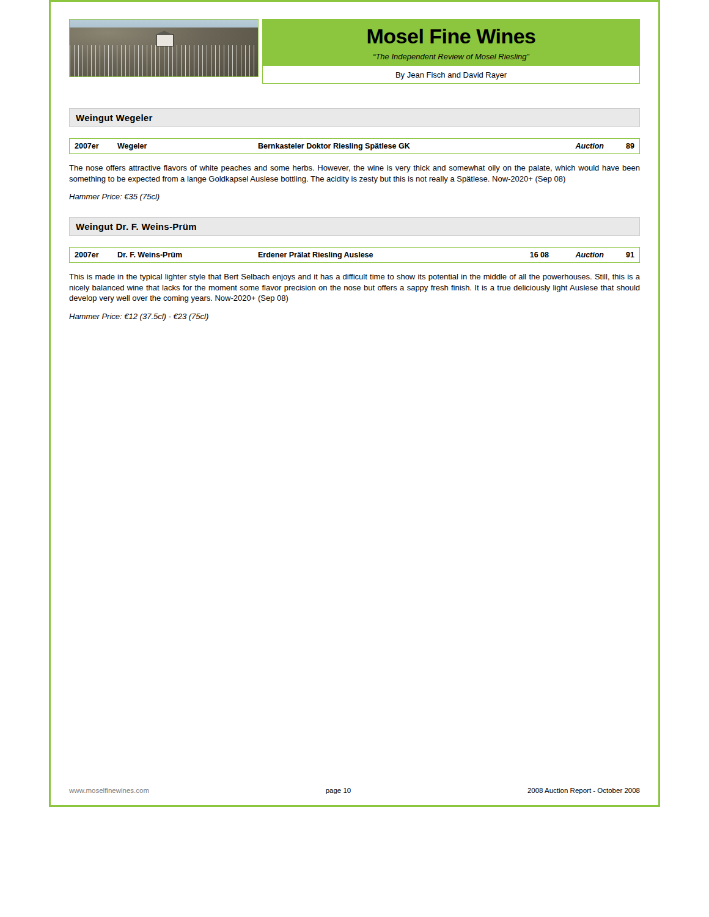Mosel Fine Wines
“The Independent Review of Mosel Riesling”
By Jean Fisch and David Rayer
Weingut Wegeler
2007er Wegeler Bernkasteler Doktor Riesling Spätlese GK Auction 89
The nose offers attractive flavors of white peaches and some herbs. However, the wine is very thick and somewhat oily on the palate, which would have been something to be expected from a lange Goldkapsel Auslese bottling. The acidity is zesty but this is not really a Spätlese. Now-2020+ (Sep 08)
Hammer Price: €35 (75cl)
Weingut Dr. F. Weins-Prüm
2007er Dr. F. Weins-Prüm Erdener Prälat Riesling Auslese 16 08 Auction 91
This is made in the typical lighter style that Bert Selbach enjoys and it has a difficult time to show its potential in the middle of all the powerhouses. Still, this is a nicely balanced wine that lacks for the moment some flavor precision on the nose but offers a sappy fresh finish. It is a true deliciously light Auslese that should develop very well over the coming years. Now-2020+ (Sep 08)
Hammer Price: €12 (37.5cl) - €23 (75cl)
www.moselfinewines.com page 10 2008 Auction Report - October 2008